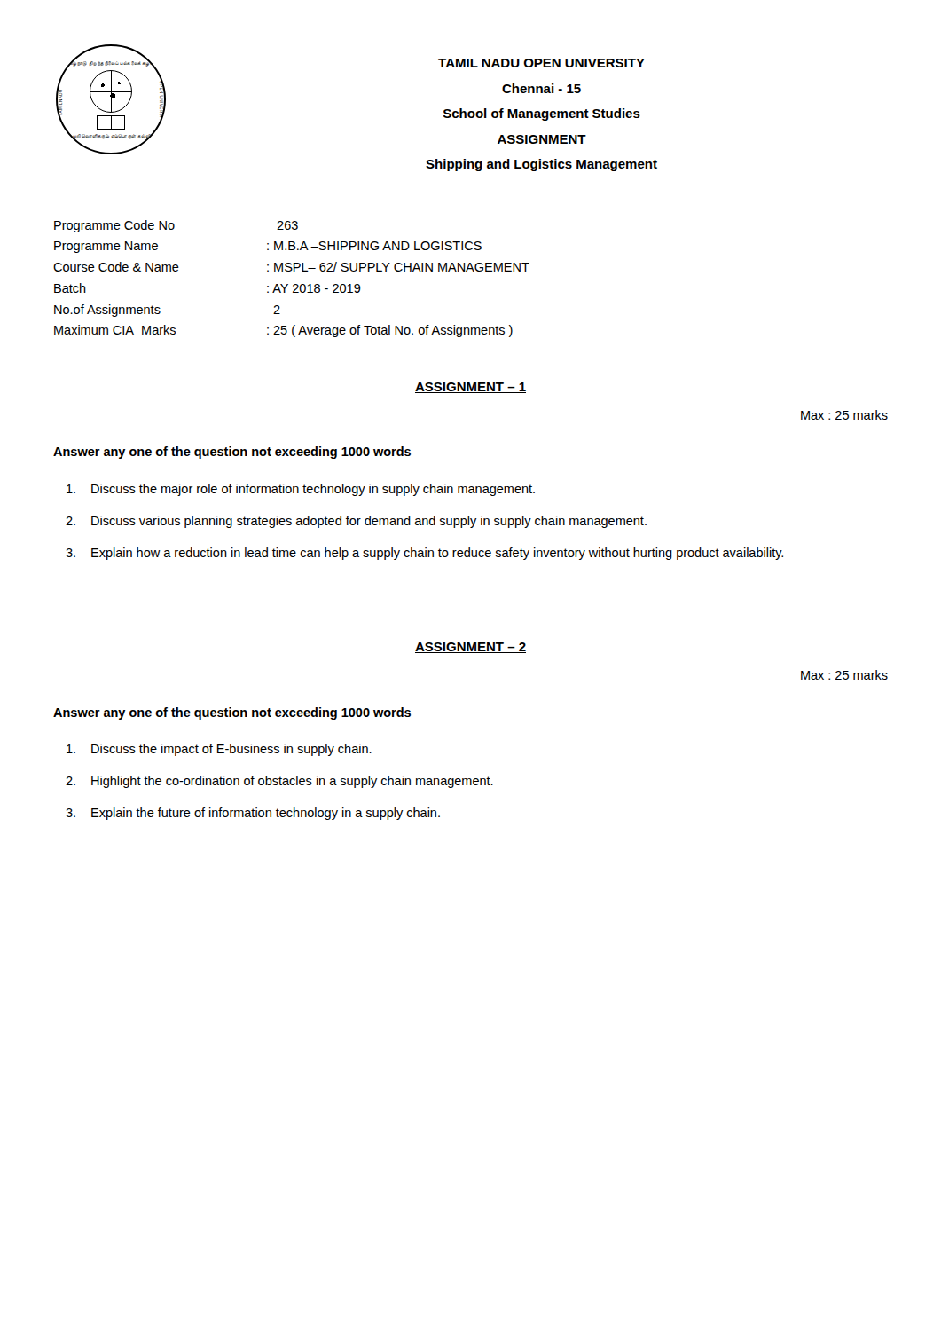தமிழ்நாடு திறந்தநிலைப் பல்கலைக்கழகம்
அறிவொளிதரும் எம்பொருள் கல்வி
TAMILNADU OPEN UNIVERSITY
TAMIL NADU OPEN UNIVERSITY
Chennai - 15
School of Management Studies
ASSIGNMENT
Shipping and Logistics Management
| Programme Code No | 263 |
| Programme Name | : M.B.A –SHIPPING AND LOGISTICS |
| Course Code & Name | : MSPL– 62/ SUPPLY CHAIN MANAGEMENT |
| Batch | : AY 2018 - 2019 |
| No.of Assignments | 2 |
| Maximum CIA Marks | : 25 ( Average of Total No. of Assignments ) |
ASSIGNMENT – 1
Max : 25 marks
Answer any one of the question not exceeding 1000 words
Discuss the major role of information technology in supply chain management.
Discuss various planning strategies adopted for demand and supply in supply chain management.
Explain how a reduction in lead time can help a supply chain to reduce safety inventory without hurting product availability.
ASSIGNMENT – 2
Max : 25 marks
Answer any one of the question not exceeding 1000 words
Discuss the impact of E-business in supply chain.
Highlight the co-ordination of obstacles in a supply chain management.
Explain the future of information technology in a supply chain.